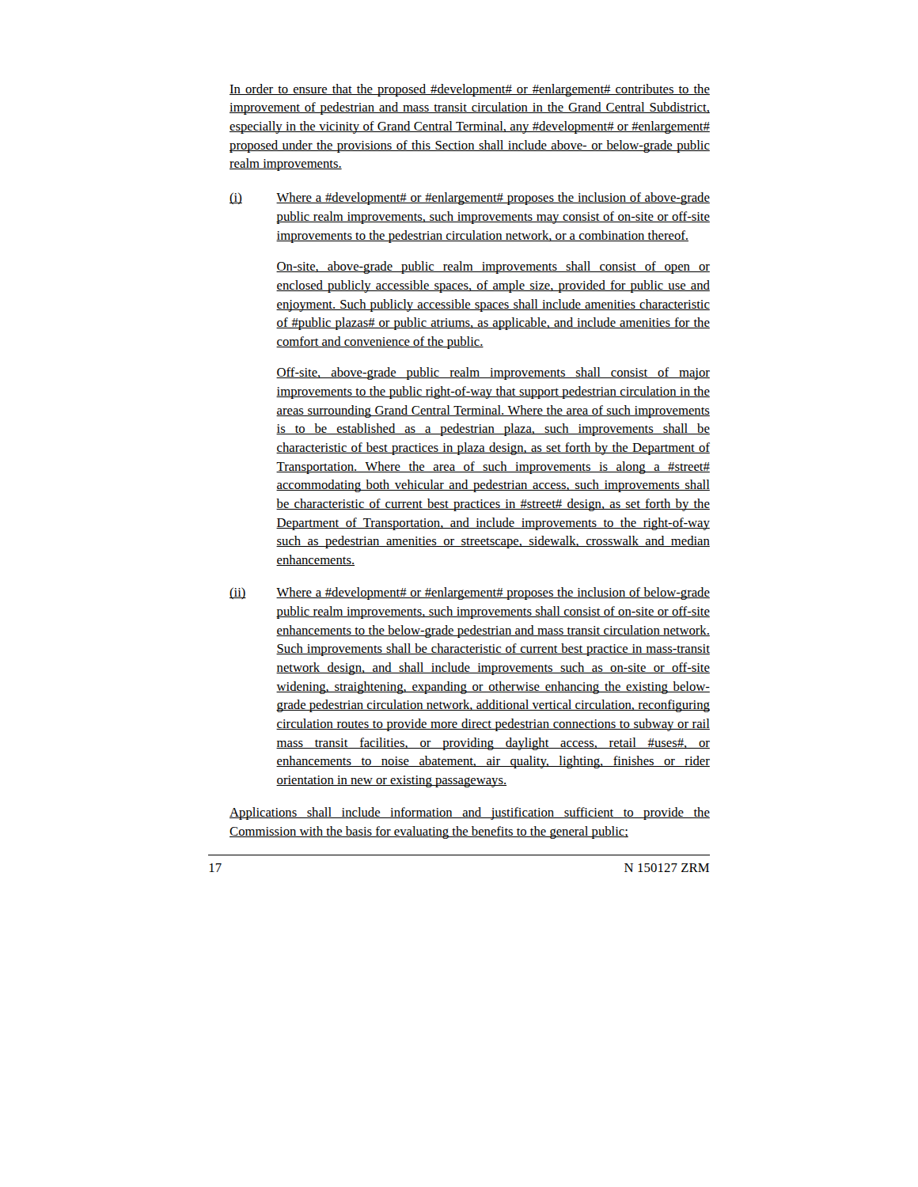In order to ensure that the proposed #development# or #enlargement# contributes to the improvement of pedestrian and mass transit circulation in the Grand Central Subdistrict, especially in the vicinity of Grand Central Terminal, any #development# or #enlargement# proposed under the provisions of this Section shall include above- or below-grade public realm improvements.
(i)
Where a #development# or #enlargement# proposes the inclusion of above-grade public realm improvements, such improvements may consist of on-site or off-site improvements to the pedestrian circulation network, or a combination thereof.
On-site, above-grade public realm improvements shall consist of open or enclosed publicly accessible spaces, of ample size, provided for public use and enjoyment. Such publicly accessible spaces shall include amenities characteristic of #public plazas# or public atriums, as applicable, and include amenities for the comfort and convenience of the public.
Off-site, above-grade public realm improvements shall consist of major improvements to the public right-of-way that support pedestrian circulation in the areas surrounding Grand Central Terminal. Where the area of such improvements is to be established as a pedestrian plaza, such improvements shall be characteristic of best practices in plaza design, as set forth by the Department of Transportation. Where the area of such improvements is along a #street# accommodating both vehicular and pedestrian access, such improvements shall be characteristic of current best practices in #street# design, as set forth by the Department of Transportation, and include improvements to the right-of-way such as pedestrian amenities or streetscape, sidewalk, crosswalk and median enhancements.
(ii)
Where a #development# or #enlargement# proposes the inclusion of below-grade public realm improvements, such improvements shall consist of on-site or off-site enhancements to the below-grade pedestrian and mass transit circulation network. Such improvements shall be characteristic of current best practice in mass-transit network design, and shall include improvements such as on-site or off-site widening, straightening, expanding or otherwise enhancing the existing below-grade pedestrian circulation network, additional vertical circulation, reconfiguring circulation routes to provide more direct pedestrian connections to subway or rail mass transit facilities, or providing daylight access, retail #uses#, or enhancements to noise abatement, air quality, lighting, finishes or rider orientation in new or existing passageways.
Applications shall include information and justification sufficient to provide the Commission with the basis for evaluating the benefits to the general public;
17 N 150127 ZRM